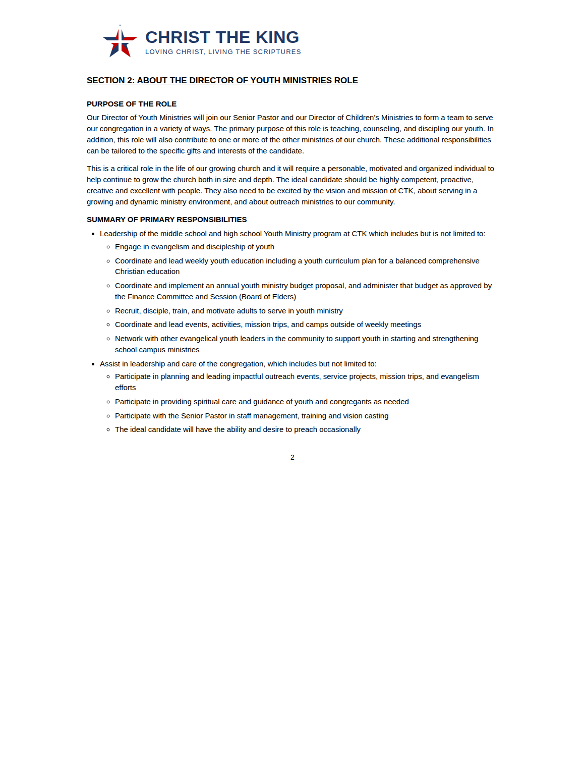CHRIST THE KING
LOVING CHRIST, LIVING THE SCRIPTURES
SECTION 2: ABOUT THE DIRECTOR OF YOUTH MINISTRIES ROLE
PURPOSE OF THE ROLE
Our Director of Youth Ministries will join our Senior Pastor and our Director of Children's Ministries to form a team to serve our congregation in a variety of ways. The primary purpose of this role is teaching, counseling, and discipling our youth. In addition, this role will also contribute to one or more of the other ministries of our church. These additional responsibilities can be tailored to the specific gifts and interests of the candidate.
This is a critical role in the life of our growing church and it will require a personable, motivated and organized individual to help continue to grow the church both in size and depth. The ideal candidate should be highly competent, proactive, creative and excellent with people. They also need to be excited by the vision and mission of CTK, about serving in a growing and dynamic ministry environment, and about outreach ministries to our community.
SUMMARY OF PRIMARY RESPONSIBILITIES
Leadership of the middle school and high school Youth Ministry program at CTK which includes but is not limited to:
Engage in evangelism and discipleship of youth
Coordinate and lead weekly youth education including a youth curriculum plan for a balanced comprehensive Christian education
Coordinate and implement an annual youth ministry budget proposal, and administer that budget as approved by the Finance Committee and Session (Board of Elders)
Recruit, disciple, train, and motivate adults to serve in youth ministry
Coordinate and lead events, activities, mission trips, and camps outside of weekly meetings
Network with other evangelical youth leaders in the community to support youth in starting and strengthening school campus ministries
Assist in leadership and care of the congregation, which includes but not limited to:
Participate in planning and leading impactful outreach events, service projects, mission trips, and evangelism efforts
Participate in providing spiritual care and guidance of youth and congregants as needed
Participate with the Senior Pastor in staff management, training and vision casting
The ideal candidate will have the ability and desire to preach occasionally
2